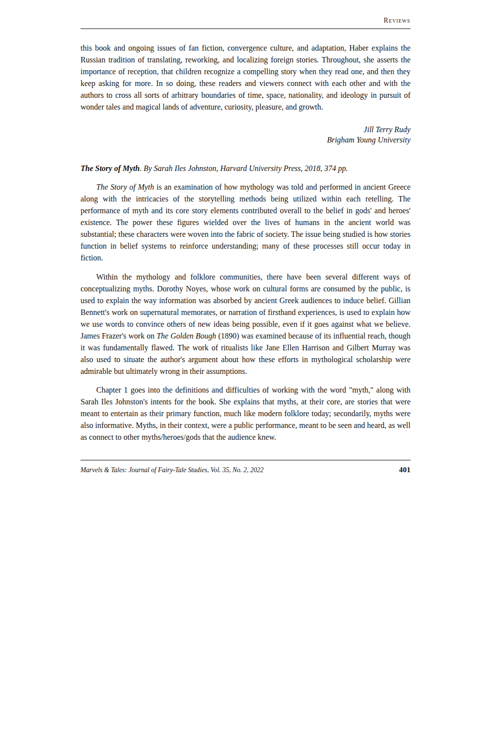Reviews
this book and ongoing issues of fan fiction, convergence culture, and adaptation, Haber explains the Russian tradition of translating, reworking, and localizing foreign stories. Throughout, she asserts the importance of reception, that children recognize a compelling story when they read one, and then they keep asking for more. In so doing, these readers and viewers connect with each other and with the authors to cross all sorts of arbitrary boundaries of time, space, nationality, and ideology in pursuit of wonder tales and magical lands of adventure, curiosity, pleasure, and growth.
Jill Terry Rudy
Brigham Young University
The Story of Myth. By Sarah Iles Johnston, Harvard University Press, 2018, 374 pp.
The Story of Myth is an examination of how mythology was told and performed in ancient Greece along with the intricacies of the storytelling methods being utilized within each retelling. The performance of myth and its core story elements contributed overall to the belief in gods' and heroes' existence. The power these figures wielded over the lives of humans in the ancient world was substantial; these characters were woven into the fabric of society. The issue being studied is how stories function in belief systems to reinforce understanding; many of these processes still occur today in fiction.
Within the mythology and folklore communities, there have been several different ways of conceptualizing myths. Dorothy Noyes, whose work on cultural forms are consumed by the public, is used to explain the way information was absorbed by ancient Greek audiences to induce belief. Gillian Bennett's work on supernatural memorates, or narration of firsthand experiences, is used to explain how we use words to convince others of new ideas being possible, even if it goes against what we believe. James Frazer's work on The Golden Bough (1890) was examined because of its influential reach, though it was fundamentally flawed. The work of ritualists like Jane Ellen Harrison and Gilbert Murray was also used to situate the author's argument about how these efforts in mythological scholarship were admirable but ultimately wrong in their assumptions.
Chapter 1 goes into the definitions and difficulties of working with the word "myth," along with Sarah Iles Johnston's intents for the book. She explains that myths, at their core, are stories that were meant to entertain as their primary function, much like modern folklore today; secondarily, myths were also informative. Myths, in their context, were a public performance, meant to be seen and heard, as well as connect to other myths/heroes/gods that the audience knew.
Marvels & Tales: Journal of Fairy-Tale Studies, Vol. 35, No. 2, 2022 401